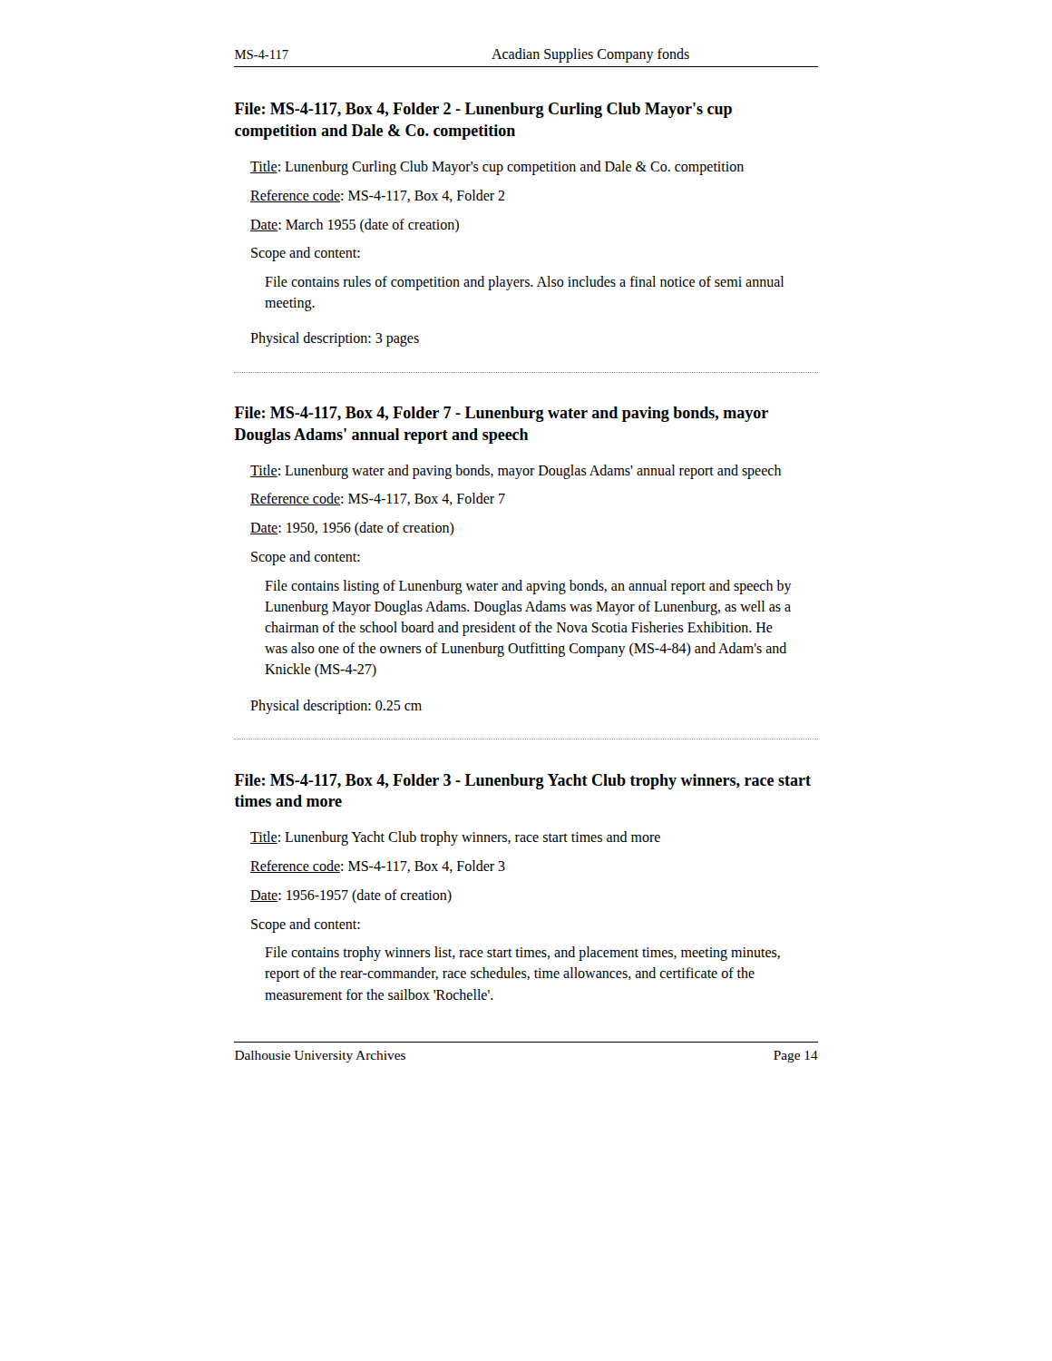MS-4-117 Acadian Supplies Company fonds
File: MS-4-117, Box 4, Folder 2 - Lunenburg Curling Club Mayor's cup competition and Dale & Co. competition
Title: Lunenburg Curling Club Mayor's cup competition and Dale & Co. competition
Reference code: MS-4-117, Box 4, Folder 2
Date: March 1955 (date of creation)
Scope and content:
File contains rules of competition and players. Also includes a final notice of semi annual meeting.
Physical description: 3 pages
File: MS-4-117, Box 4, Folder 7 - Lunenburg water and paving bonds, mayor Douglas Adams' annual report and speech
Title: Lunenburg water and paving bonds, mayor Douglas Adams' annual report and speech
Reference code: MS-4-117, Box 4, Folder 7
Date: 1950, 1956 (date of creation)
Scope and content:
File contains listing of Lunenburg water and apving bonds, an annual report and speech by Lunenburg Mayor Douglas Adams. Douglas Adams was Mayor of Lunenburg, as well as a chairman of the school board and president of the Nova Scotia Fisheries Exhibition. He was also one of the owners of Lunenburg Outfitting Company (MS-4-84) and Adam's and Knickle (MS-4-27)
Physical description: 0.25 cm
File: MS-4-117, Box 4, Folder 3 - Lunenburg Yacht Club trophy winners, race start times and more
Title: Lunenburg Yacht Club trophy winners, race start times and more
Reference code: MS-4-117, Box 4, Folder 3
Date: 1956-1957 (date of creation)
Scope and content:
File contains trophy winners list, race start times, and placement times, meeting minutes, report of the rear-commander, race schedules, time allowances, and certificate of the measurement for the sailbox 'Rochelle'.
Dalhousie University Archives Page 14